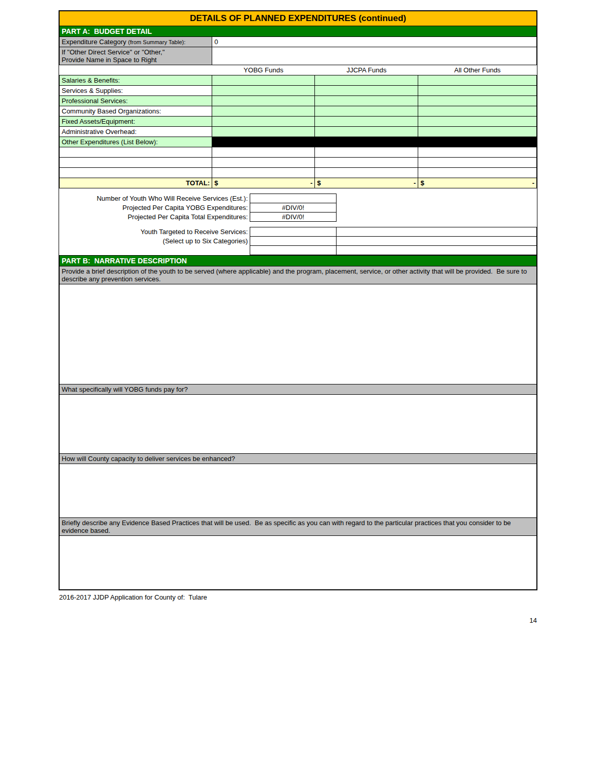| DETAILS OF PLANNED EXPENDITURES (continued) |
| PART A: BUDGET DETAIL |
| Expenditure Category (from Summary Table): | 0 |
| If "Other Direct Service" or "Other," Provide Name in Space to Right | |
| | YOBG Funds | JJCPA Funds | All Other Funds |
| Salaries & Benefits: | | | |
| Services & Supplies: | | | |
| Professional Services: | | | |
| Community Based Organizations: | | | |
| Fixed Assets/Equipment: | | | |
| Administrative Overhead: | | | |
| Other Expenditures (List Below): | |
| TOTAL: | $ - | $ - | $ - |
| Number of Youth Who Will Receive Services (Est.): | | |
| Projected Per Capita YOBG Expenditures: | #DIV/0! | |
| Projected Per Capita Total Expenditures: | #DIV/0! | |
| Youth Targeted to Receive Services: | | |
| (Select up to Six Categories) | | |
| PART B: NARRATIVE DESCRIPTION |
| Provide a brief description of the youth to be served (where applicable) and the program, placement, service, or other activity that will be provided. Be sure to describe any prevention services. |
| What specifically will YOBG funds pay for? |
| How will County capacity to deliver services be enhanced? |
| Briefly describe any Evidence Based Practices that will be used. Be as specific as you can with regard to the particular practices that you consider to be evidence based. |
2016-2017 JJDP Application for County of: Tulare
14